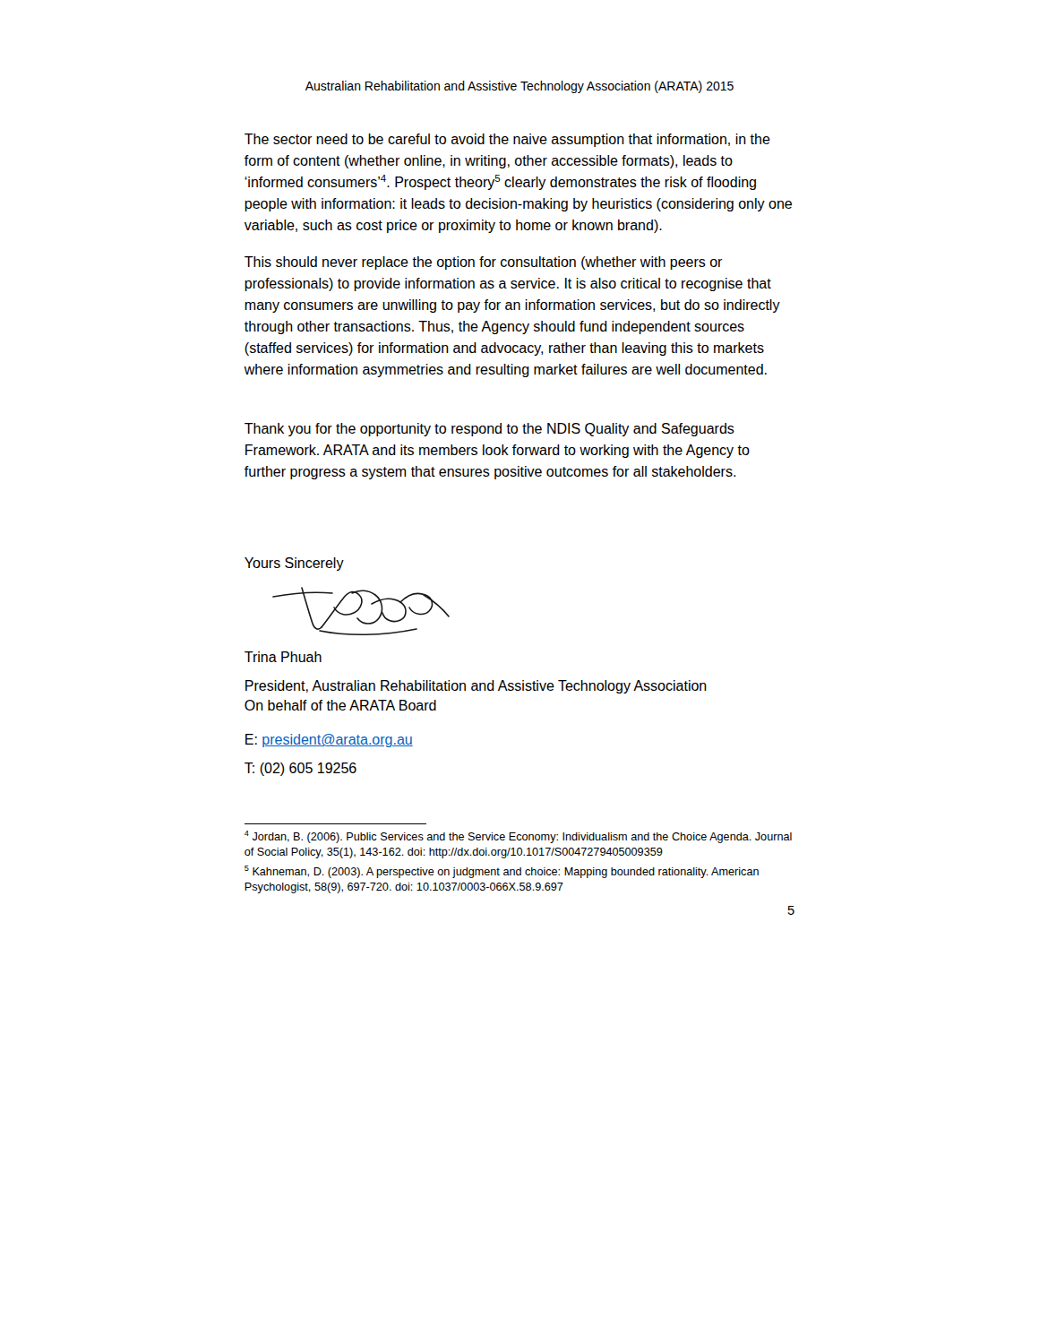Australian Rehabilitation and Assistive Technology Association (ARATA) 2015
The sector need to be careful to avoid the naive assumption that information, in the form of content (whether online, in writing, other accessible formats), leads to ‘informed consumers’4. Prospect theory5 clearly demonstrates the risk of flooding people with information: it leads to decision-making by heuristics (considering only one variable, such as cost price or proximity to home or known brand).
This should never replace the option for consultation (whether with peers or professionals) to provide information as a service. It is also critical to recognise that many consumers are unwilling to pay for an information services, but do so indirectly through other transactions. Thus, the Agency should fund independent sources (staffed services) for information and advocacy, rather than leaving this to markets where information asymmetries and resulting market failures are well documented.
Thank you for the opportunity to respond to the NDIS Quality and Safeguards Framework. ARATA and its members look forward to working with the Agency to further progress a system that ensures positive outcomes for all stakeholders.
Yours Sincerely
Trina Phuah
President, Australian Rehabilitation and Assistive Technology Association
On behalf of the ARATA Board
E: president@arata.org.au
T: (02) 605 19256
4 Jordan, B. (2006). Public Services and the Service Economy: Individualism and the Choice Agenda. Journal of Social Policy, 35(1), 143-162. doi: http://dx.doi.org/10.1017/S0047279405009359
5 Kahneman, D. (2003). A perspective on judgment and choice: Mapping bounded rationality. American Psychologist, 58(9), 697-720. doi: 10.1037/0003-066X.58.9.697
5